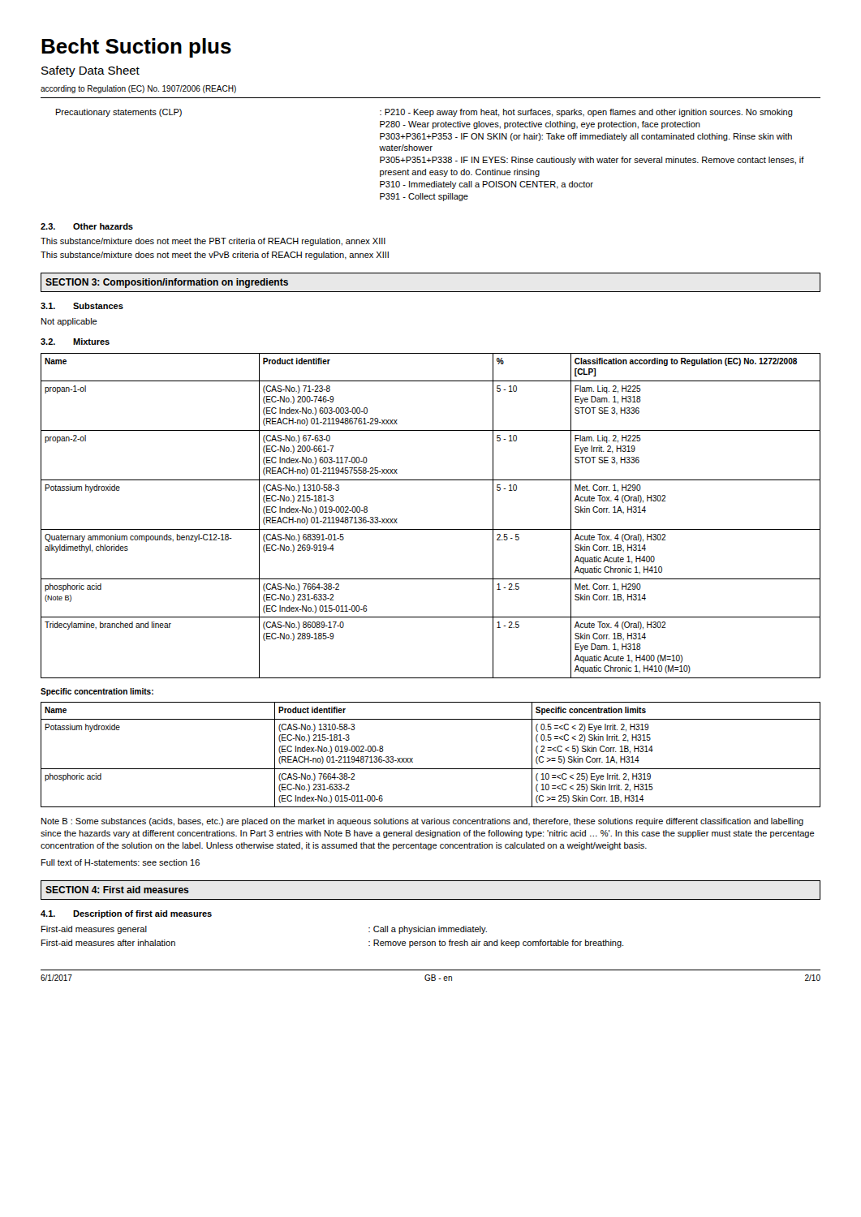Becht Suction plus
Safety Data Sheet
according to Regulation (EC) No. 1907/2006 (REACH)
Precautionary statements (CLP)
: P210 - Keep away from heat, hot surfaces, sparks, open flames and other ignition sources. No smoking
P280 - Wear protective gloves, protective clothing, eye protection, face protection
P303+P361+P353 - IF ON SKIN (or hair): Take off immediately all contaminated clothing. Rinse skin with water/shower
P305+P351+P338 - IF IN EYES: Rinse cautiously with water for several minutes. Remove contact lenses, if present and easy to do. Continue rinsing
P310 - Immediately call a POISON CENTER, a doctor
P391 - Collect spillage
2.3. Other hazards
This substance/mixture does not meet the PBT criteria of REACH regulation, annex XIII
This substance/mixture does not meet the vPvB criteria of REACH regulation, annex XIII
SECTION 3: Composition/information on ingredients
3.1. Substances
Not applicable
3.2. Mixtures
| Name | Product identifier | % | Classification according to Regulation (EC) No. 1272/2008 [CLP] |
| --- | --- | --- | --- |
| propan-1-ol | (CAS-No.) 71-23-8 (EC-No.) 200-746-9 (EC Index-No.) 603-003-00-0 (REACH-no) 01-2119486761-29-xxxx | 5 - 10 | Flam. Liq. 2, H225 Eye Dam. 1, H318 STOT SE 3, H336 |
| propan-2-ol | (CAS-No.) 67-63-0 (EC-No.) 200-661-7 (EC Index-No.) 603-117-00-0 (REACH-no) 01-2119457558-25-xxxx | 5 - 10 | Flam. Liq. 2, H225 Eye Irrit. 2, H319 STOT SE 3, H336 |
| Potassium hydroxide | (CAS-No.) 1310-58-3 (EC-No.) 215-181-3 (EC Index-No.) 019-002-00-8 (REACH-no) 01-2119487136-33-xxxx | 5 - 10 | Met. Corr. 1, H290 Acute Tox. 4 (Oral), H302 Skin Corr. 1A, H314 |
| Quaternary ammonium compounds, benzyl-C12-18-alkyldimethyl, chlorides | (CAS-No.) 68391-01-5 (EC-No.) 269-919-4 | 2.5 - 5 | Acute Tox. 4 (Oral), H302 Skin Corr. 1B, H314 Aquatic Acute 1, H400 Aquatic Chronic 1, H410 |
| phosphoric acid (Note B) | (CAS-No.) 7664-38-2 (EC-No.) 231-633-2 (EC Index-No.) 015-011-00-6 | 1 - 2.5 | Met. Corr. 1, H290 Skin Corr. 1B, H314 |
| Tridecylamine, branched and linear | (CAS-No.) 86089-17-0 (EC-No.) 289-185-9 | 1 - 2.5 | Acute Tox. 4 (Oral), H302 Skin Corr. 1B, H314 Eye Dam. 1, H318 Aquatic Acute 1, H400 (M=10) Aquatic Chronic 1, H410 (M=10) |
Specific concentration limits:
| Name | Product identifier | Specific concentration limits |
| --- | --- | --- |
| Potassium hydroxide | (CAS-No.) 1310-58-3 (EC-No.) 215-181-3 (EC Index-No.) 019-002-00-8 (REACH-no) 01-2119487136-33-xxxx | ( 0.5 =<C < 2) Eye Irrit. 2, H319 ( 0.5 =<C < 2) Skin Irrit. 2, H315 ( 2 =<C < 5) Skin Corr. 1B, H314 (C >= 5) Skin Corr. 1A, H314 |
| phosphoric acid | (CAS-No.) 7664-38-2 (EC-No.) 231-633-2 (EC Index-No.) 015-011-00-6 | ( 10 =<C < 25) Eye Irrit. 2, H319 ( 10 =<C < 25) Skin Irrit. 2, H315 (C >= 25) Skin Corr. 1B, H314 |
Note B : Some substances (acids, bases, etc.) are placed on the market in aqueous solutions at various concentrations and, therefore, these solutions require different classification and labelling since the hazards vary at different concentrations. In Part 3 entries with Note B have a general designation of the following type: 'nitric acid … %'. In this case the supplier must state the percentage concentration of the solution on the label. Unless otherwise stated, it is assumed that the percentage concentration is calculated on a weight/weight basis.
Full text of H-statements: see section 16
SECTION 4: First aid measures
4.1. Description of first aid measures
First-aid measures general
: Call a physician immediately.
First-aid measures after inhalation
: Remove person to fresh air and keep comfortable for breathing.
6/1/2017
GB - en
2/10